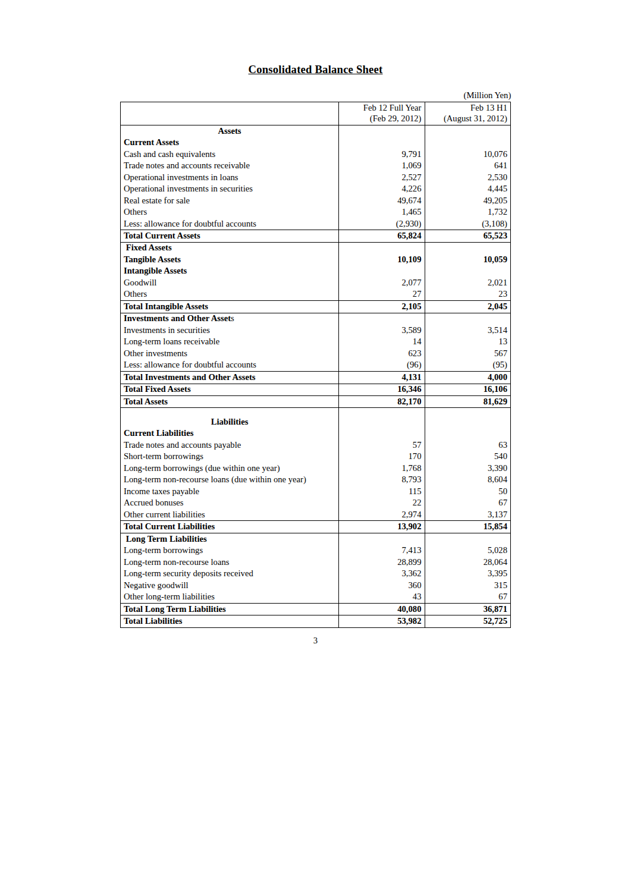Consolidated Balance Sheet
(Million Yen)
| | Feb 12 Full Year (Feb 29, 2012) | Feb 13 H1 (August 31, 2012) |
| --- | --- | --- |
| Assets | | |
| Current Assets | | |
| Cash and cash equivalents | 9,791 | 10,076 |
| Trade notes and accounts receivable | 1,069 | 641 |
| Operational investments in loans | 2,527 | 2,530 |
| Operational investments in securities | 4,226 | 4,445 |
| Real estate for sale | 49,674 | 49,205 |
| Others | 1,465 | 1,732 |
| Less: allowance for doubtful accounts | (2,930) | (3,108) |
| Total Current Assets | 65,824 | 65,523 |
| Fixed Assets | | |
| Tangible Assets | 10,109 | 10,059 |
| Intangible Assets | | |
| Goodwill | 2,077 | 2,021 |
| Others | 27 | 23 |
| Total Intangible Assets | 2,105 | 2,045 |
| Investments and Other Asset s | | |
| Investments in securities | 3,589 | 3,514 |
| Long-term loans receivable | 14 | 13 |
| Other investments | 623 | 567 |
| Less: allowance for doubtful accounts | (96) | (95) |
| Total Investments and Other Assets | 4,131 | 4,000 |
| Total Fixed Assets | 16,346 | 16,106 |
| Total Assets | 82,170 | 81,629 |
| Liabilities | | |
| Current Liabilities | | |
| Trade notes and accounts payable | 57 | 63 |
| Short-term borrowings | 170 | 540 |
| Long-term borrowings (due within one year) | 1,768 | 3,390 |
| Long-term non-recourse loans (due within one year) | 8,793 | 8,604 |
| Income taxes payable | 115 | 50 |
| Accrued bonuses | 22 | 67 |
| Other current liabilities | 2,974 | 3,137 |
| Total Current Liabilities | 13,902 | 15,854 |
| Long Term Liabilities | | |
| Long-term borrowings | 7,413 | 5,028 |
| Long-term non-recourse loans | 28,899 | 28,064 |
| Long-term security deposits received | 3,362 | 3,395 |
| Negative goodwill | 360 | 315 |
| Other long-term liabilities | 43 | 67 |
| Total Long Term Liabilities | 40,080 | 36,871 |
| Total Liabilities | 53,982 | 52,725 |
3